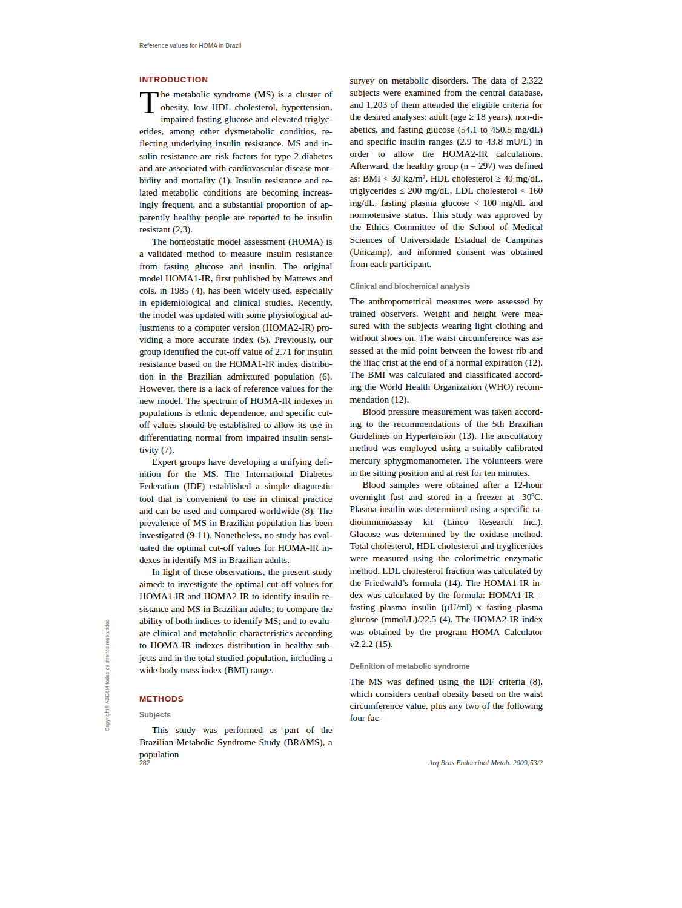Reference values for HOMA in Brazil
INTRODUCTION
The metabolic syndrome (MS) is a cluster of obesity, low HDL cholesterol, hypertension, impaired fasting glucose and elevated triglycerides, among other dysmetabolic conditios, reflecting underlying insulin resistance. MS and insulin resistance are risk factors for type 2 diabetes and are associated with cardiovascular disease morbidity and mortality (1). Insulin resistance and related metabolic conditions are becoming increasingly frequent, and a substantial proportion of apparently healthy people are reported to be insulin resistant (2,3).
The homeostatic model assessment (HOMA) is a validated method to measure insulin resistance from fasting glucose and insulin. The original model HOMA1-IR, first published by Mattews and cols. in 1985 (4), has been widely used, especially in epidemiological and clinical studies. Recently, the model was updated with some physiological adjustments to a computer version (HOMA2-IR) providing a more accurate index (5). Previously, our group identified the cut-off value of 2.71 for insulin resistance based on the HOMA1-IR index distribution in the Brazilian admixtured population (6). However, there is a lack of reference values for the new model. The spectrum of HOMA-IR indexes in populations is ethnic dependence, and specific cut-off values should be established to allow its use in differentiating normal from impaired insulin sensitivity (7).
Expert groups have developing a unifying definition for the MS. The International Diabetes Federation (IDF) established a simple diagnostic tool that is convenient to use in clinical practice and can be used and compared worldwide (8). The prevalence of MS in Brazilian population has been investigated (9-11). Nonetheless, no study has evaluated the optimal cut-off values for HOMA-IR indexes in identify MS in Brazilian adults.
In light of these observations, the present study aimed: to investigate the optimal cut-off values for HOMA1-IR and HOMA2-IR to identify insulin resistance and MS in Brazilian adults; to compare the ability of both indices to identify MS; and to evaluate clinical and metabolic characteristics according to HOMA-IR indexes distribution in healthy subjects and in the total studied population, including a wide body mass index (BMI) range.
METHODS
Subjects
This study was performed as part of the Brazilian Metabolic Syndrome Study (BRAMS), a population
survey on metabolic disorders. The data of 2,322 subjects were examined from the central database, and 1,203 of them attended the eligible criteria for the desired analyses: adult (age ≥ 18 years), non-diabetics, and fasting glucose (54.1 to 450.5 mg/dL) and specific insulin ranges (2.9 to 43.8 mU/L) in order to allow the HOMA2-IR calculations. Afterward, the healthy group (n = 297) was defined as: BMI < 30 kg/m², HDL cholesterol ≥ 40 mg/dL, triglycerides ≤ 200 mg/dL, LDL cholesterol < 160 mg/dL, fasting plasma glucose < 100 mg/dL and normotensive status. This study was approved by the Ethics Committee of the School of Medical Sciences of Universidade Estadual de Campinas (Unicamp), and informed consent was obtained from each participant.
Clinical and biochemical analysis
The anthropometrical measures were assessed by trained observers. Weight and height were measured with the subjects wearing light clothing and without shoes on. The waist circumference was assessed at the mid point between the lowest rib and the iliac crist at the end of a normal expiration (12). The BMI was calculated and classificated according the World Health Organization (WHO) recommendation (12).
Blood pressure measurement was taken according to the recommendations of the 5th Brazilian Guidelines on Hypertension (13). The auscultatory method was employed using a suitably calibrated mercury sphygmomanometer. The volunteers were in the sitting position and at rest for ten minutes.
Blood samples were obtained after a 12-hour overnight fast and stored in a freezer at -30ºC. Plasma insulin was determined using a specific radioimmunoassay kit (Linco Research Inc.). Glucose was determined by the oxidase method. Total cholesterol, HDL cholesterol and tryglicerides were measured using the colorimetric enzymatic method. LDL cholesterol fraction was calculated by the Friedwald’s formula (14). The HOMA1-IR index was calculated by the formula: HOMA1-IR = fasting plasma insulin (µU/ml) x fasting plasma glucose (mmol/L)/22.5 (4). The HOMA2-IR index was obtained by the program HOMA Calculator v2.2.2 (15).
Definition of metabolic syndrome
The MS was defined using the IDF criteria (8), which considers central obesity based on the waist circumference value, plus any two of the following four fac-
Copyright® ABE&M todos os direitos reservados
282
Arq Bras Endocrinol Metab. 2009;53/2